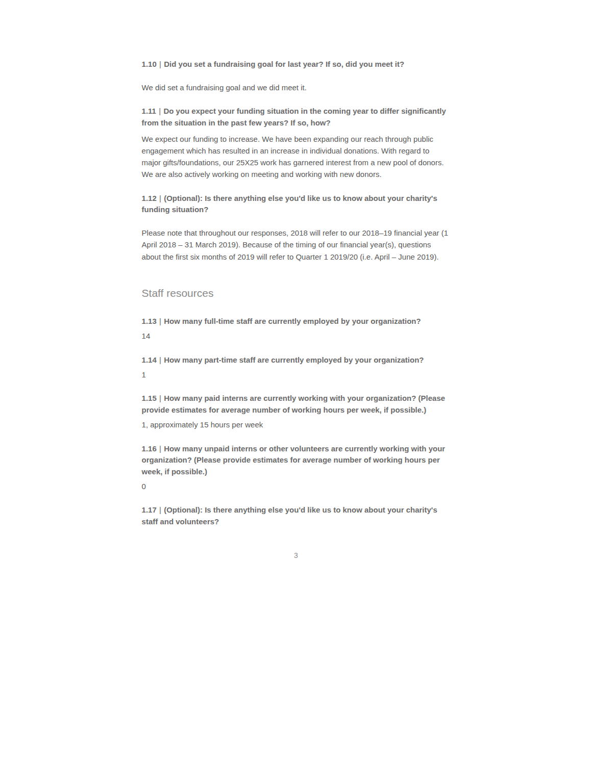1.10|Did you set a fundraising goal for last year? If so, did you meet it?
We did set a fundraising goal and we did meet it.
1.11|Do you expect your funding situation in the coming year to differ significantly from the situation in the past few years? If so, how?
We expect our funding to increase. We have been expanding our reach through public engagement which has resulted in an increase in individual donations. With regard to major gifts/foundations, our 25X25 work has garnered interest from a new pool of donors. We are also actively working on meeting and working with new donors.
1.12|(Optional): Is there anything else you'd like us to know about your charity's funding situation?
Please note that throughout our responses, 2018 will refer to our 2018–19 financial year (1 April 2018 – 31 March 2019). Because of the timing of our financial year(s), questions about the first six months of 2019 will refer to Quarter 1 2019/20 (i.e. April – June 2019).
Staff resources
1.13|How many full-time staff are currently employed by your organization?
14
1.14|How many part-time staff are currently employed by your organization?
1
1.15|How many paid interns are currently working with your organization? (Please provide estimates for average number of working hours per week, if possible.)
1, approximately 15 hours per week
1.16|How many unpaid interns or other volunteers are currently working with your organization? (Please provide estimates for average number of working hours per week, if possible.)
0
1.17|(Optional): Is there anything else you'd like us to know about your charity's staff and volunteers?
3